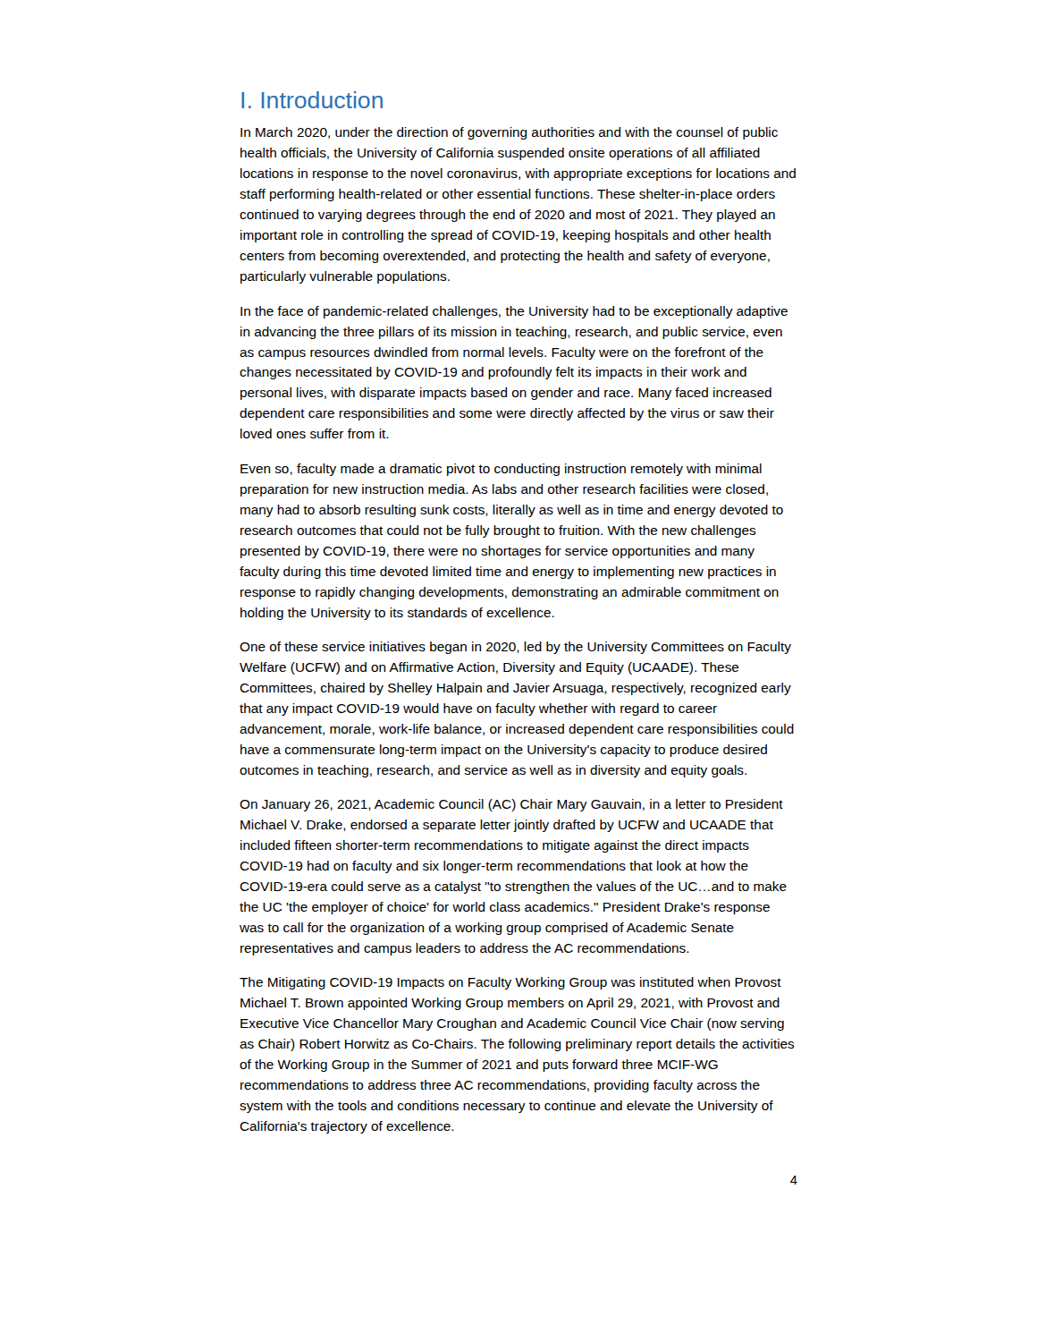I. Introduction
In March 2020, under the direction of governing authorities and with the counsel of public health officials, the University of California suspended onsite operations of all affiliated locations in response to the novel coronavirus, with appropriate exceptions for locations and staff performing health-related or other essential functions. These shelter-in-place orders continued to varying degrees through the end of 2020 and most of 2021. They played an important role in controlling the spread of COVID-19, keeping hospitals and other health centers from becoming overextended, and protecting the health and safety of everyone, particularly vulnerable populations.
In the face of pandemic-related challenges, the University had to be exceptionally adaptive in advancing the three pillars of its mission in teaching, research, and public service, even as campus resources dwindled from normal levels. Faculty were on the forefront of the changes necessitated by COVID-19 and profoundly felt its impacts in their work and personal lives, with disparate impacts based on gender and race. Many faced increased dependent care responsibilities and some were directly affected by the virus or saw their loved ones suffer from it.
Even so, faculty made a dramatic pivot to conducting instruction remotely with minimal preparation for new instruction media. As labs and other research facilities were closed, many had to absorb resulting sunk costs, literally as well as in time and energy devoted to research outcomes that could not be fully brought to fruition. With the new challenges presented by COVID-19, there were no shortages for service opportunities and many faculty during this time devoted limited time and energy to implementing new practices in response to rapidly changing developments, demonstrating an admirable commitment on holding the University to its standards of excellence.
One of these service initiatives began in 2020, led by the University Committees on Faculty Welfare (UCFW) and on Affirmative Action, Diversity and Equity (UCAADE). These Committees, chaired by Shelley Halpain and Javier Arsuaga, respectively, recognized early that any impact COVID-19 would have on faculty whether with regard to career advancement, morale, work-life balance, or increased dependent care responsibilities could have a commensurate long-term impact on the University's capacity to produce desired outcomes in teaching, research, and service as well as in diversity and equity goals.
On January 26, 2021, Academic Council (AC) Chair Mary Gauvain, in a letter to President Michael V. Drake, endorsed a separate letter jointly drafted by UCFW and UCAADE that included fifteen shorter-term recommendations to mitigate against the direct impacts COVID-19 had on faculty and six longer-term recommendations that look at how the COVID-19-era could serve as a catalyst "to strengthen the values of the UC…and to make the UC 'the employer of choice' for world class academics." President Drake's response was to call for the organization of a working group comprised of Academic Senate representatives and campus leaders to address the AC recommendations.
The Mitigating COVID-19 Impacts on Faculty Working Group was instituted when Provost Michael T. Brown appointed Working Group members on April 29, 2021, with Provost and Executive Vice Chancellor Mary Croughan and Academic Council Vice Chair (now serving as Chair) Robert Horwitz as Co-Chairs. The following preliminary report details the activities of the Working Group in the Summer of 2021 and puts forward three MCIF-WG recommendations to address three AC recommendations, providing faculty across the system with the tools and conditions necessary to continue and elevate the University of California's trajectory of excellence.
4